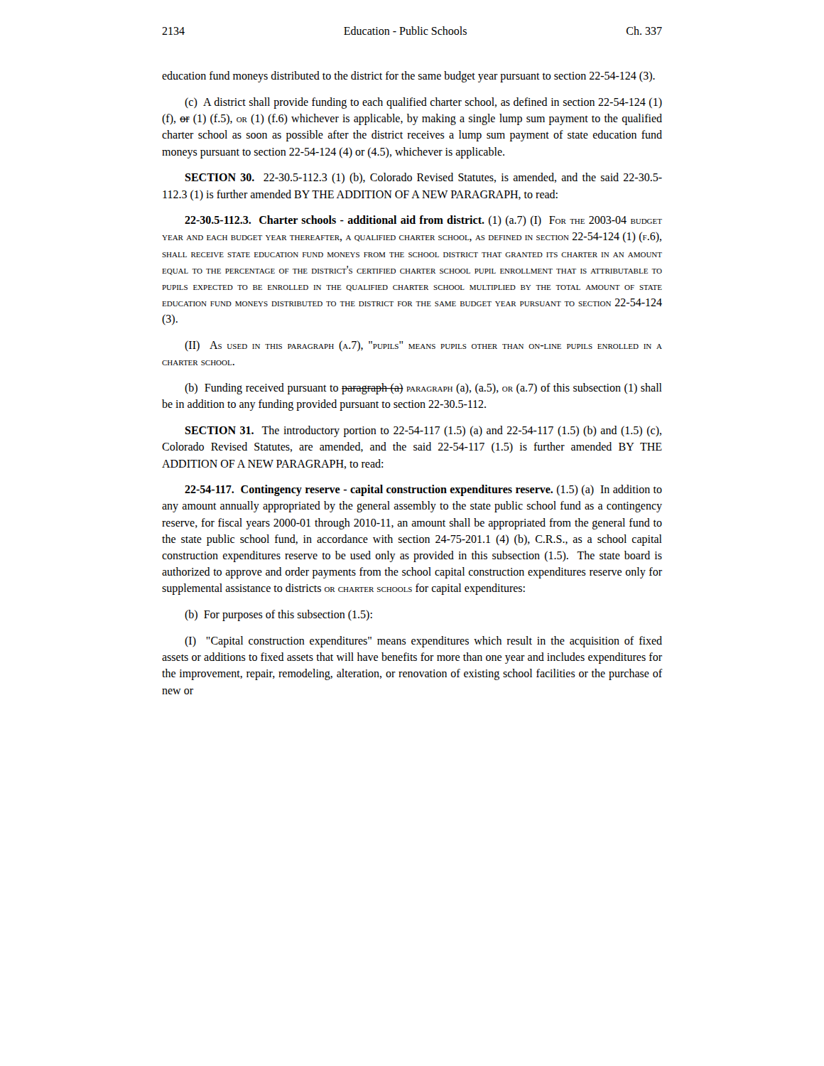2134 Education - Public Schools Ch. 337
education fund moneys distributed to the district for the same budget year pursuant to section 22-54-124 (3).
(c) A district shall provide funding to each qualified charter school, as defined in section 22-54-124 (1) (f), or (1) (f.5), or (1) (f.6) whichever is applicable, by making a single lump sum payment to the qualified charter school as soon as possible after the district receives a lump sum payment of state education fund moneys pursuant to section 22-54-124 (4) or (4.5), whichever is applicable.
SECTION 30. 22-30.5-112.3 (1) (b), Colorado Revised Statutes, is amended, and the said 22-30.5-112.3 (1) is further amended BY THE ADDITION OF A NEW PARAGRAPH, to read:
22-30.5-112.3. Charter schools - additional aid from district. (1) (a.7) (I) For the 2003-04 budget year and each budget year thereafter, a qualified charter school, as defined in section 22-54-124 (1) (f.6), shall receive state education fund moneys from the school district that granted its charter in an amount equal to the percentage of the district's certified charter school pupil enrollment that is attributable to pupils expected to be enrolled in the qualified charter school multiplied by the total amount of state education fund moneys distributed to the district for the same budget year pursuant to section 22-54-124 (3).
(II) As used in this paragraph (a.7), "pupils" means pupils other than on-line pupils enrolled in a charter school.
(b) Funding received pursuant to paragraph (a) paragraph (a), (a.5), or (a.7) of this subsection (1) shall be in addition to any funding provided pursuant to section 22-30.5-112.
SECTION 31. The introductory portion to 22-54-117 (1.5) (a) and 22-54-117 (1.5) (b) and (1.5) (c), Colorado Revised Statutes, are amended, and the said 22-54-117 (1.5) is further amended BY THE ADDITION OF A NEW PARAGRAPH, to read:
22-54-117. Contingency reserve - capital construction expenditures reserve. (1.5) (a) In addition to any amount annually appropriated by the general assembly to the state public school fund as a contingency reserve, for fiscal years 2000-01 through 2010-11, an amount shall be appropriated from the general fund to the state public school fund, in accordance with section 24-75-201.1 (4) (b), C.R.S., as a school capital construction expenditures reserve to be used only as provided in this subsection (1.5). The state board is authorized to approve and order payments from the school capital construction expenditures reserve only for supplemental assistance to districts or charter schools for capital expenditures:
(b) For purposes of this subsection (1.5):
(I) "Capital construction expenditures" means expenditures which result in the acquisition of fixed assets or additions to fixed assets that will have benefits for more than one year and includes expenditures for the improvement, repair, remodeling, alteration, or renovation of existing school facilities or the purchase of new or